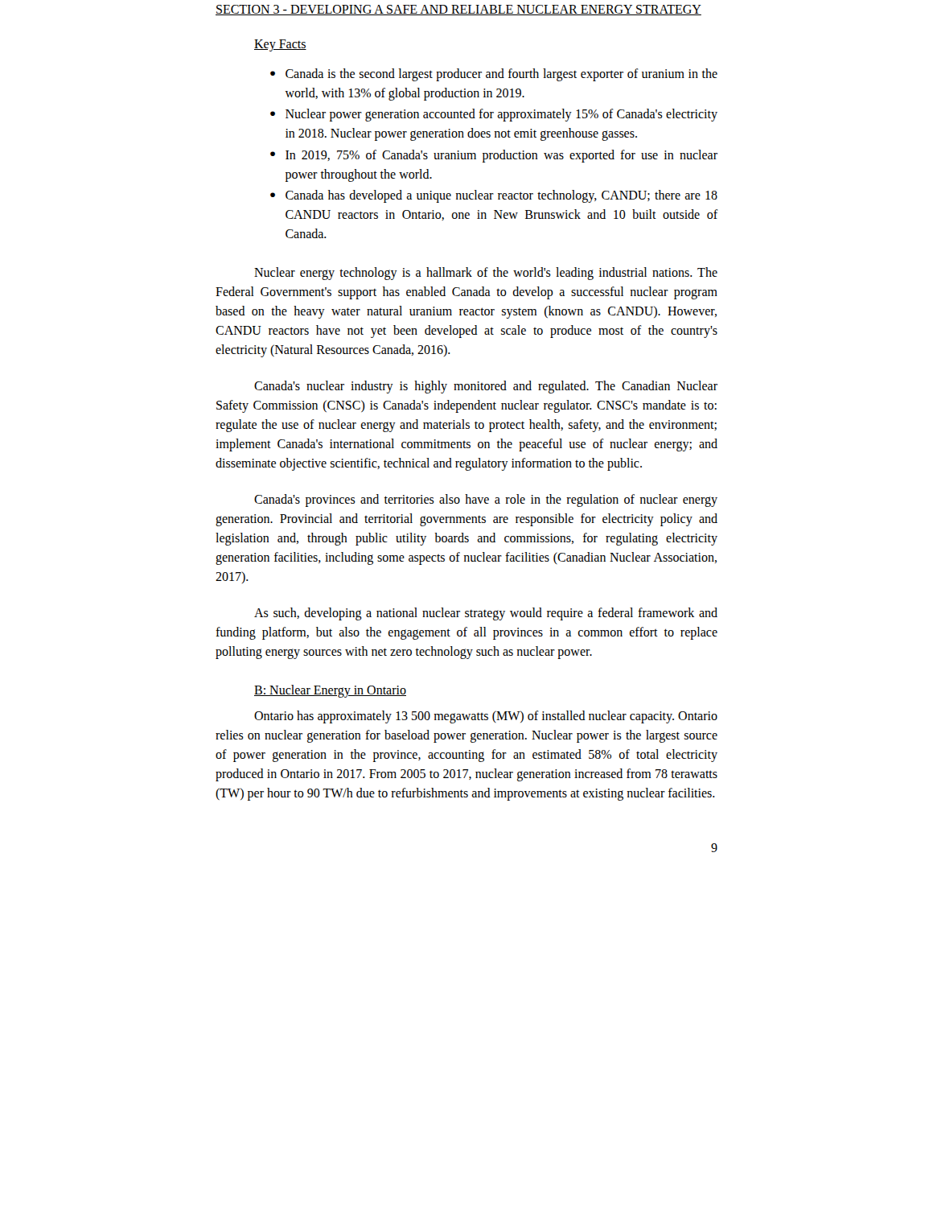SECTION 3 - DEVELOPING A SAFE AND RELIABLE NUCLEAR ENERGY STRATEGY
Key Facts
Canada is the second largest producer and fourth largest exporter of uranium in the world, with 13% of global production in 2019.
Nuclear power generation accounted for approximately 15% of Canada's electricity in 2018. Nuclear power generation does not emit greenhouse gasses.
In 2019, 75% of Canada's uranium production was exported for use in nuclear power throughout the world.
Canada has developed a unique nuclear reactor technology, CANDU; there are 18 CANDU reactors in Ontario, one in New Brunswick and 10 built outside of Canada.
Nuclear energy technology is a hallmark of the world's leading industrial nations. The Federal Government's support has enabled Canada to develop a successful nuclear program based on the heavy water natural uranium reactor system (known as CANDU). However, CANDU reactors have not yet been developed at scale to produce most of the country's electricity (Natural Resources Canada, 2016).
Canada's nuclear industry is highly monitored and regulated. The Canadian Nuclear Safety Commission (CNSC) is Canada's independent nuclear regulator. CNSC's mandate is to: regulate the use of nuclear energy and materials to protect health, safety, and the environment; implement Canada's international commitments on the peaceful use of nuclear energy; and disseminate objective scientific, technical and regulatory information to the public.
Canada's provinces and territories also have a role in the regulation of nuclear energy generation. Provincial and territorial governments are responsible for electricity policy and legislation and, through public utility boards and commissions, for regulating electricity generation facilities, including some aspects of nuclear facilities (Canadian Nuclear Association, 2017).
As such, developing a national nuclear strategy would require a federal framework and funding platform, but also the engagement of all provinces in a common effort to replace polluting energy sources with net zero technology such as nuclear power.
B: Nuclear Energy in Ontario
Ontario has approximately 13 500 megawatts (MW) of installed nuclear capacity. Ontario relies on nuclear generation for baseload power generation. Nuclear power is the largest source of power generation in the province, accounting for an estimated 58% of total electricity produced in Ontario in 2017. From 2005 to 2017, nuclear generation increased from 78 terawatts (TW) per hour to 90 TW/h due to refurbishments and improvements at existing nuclear facilities.
9